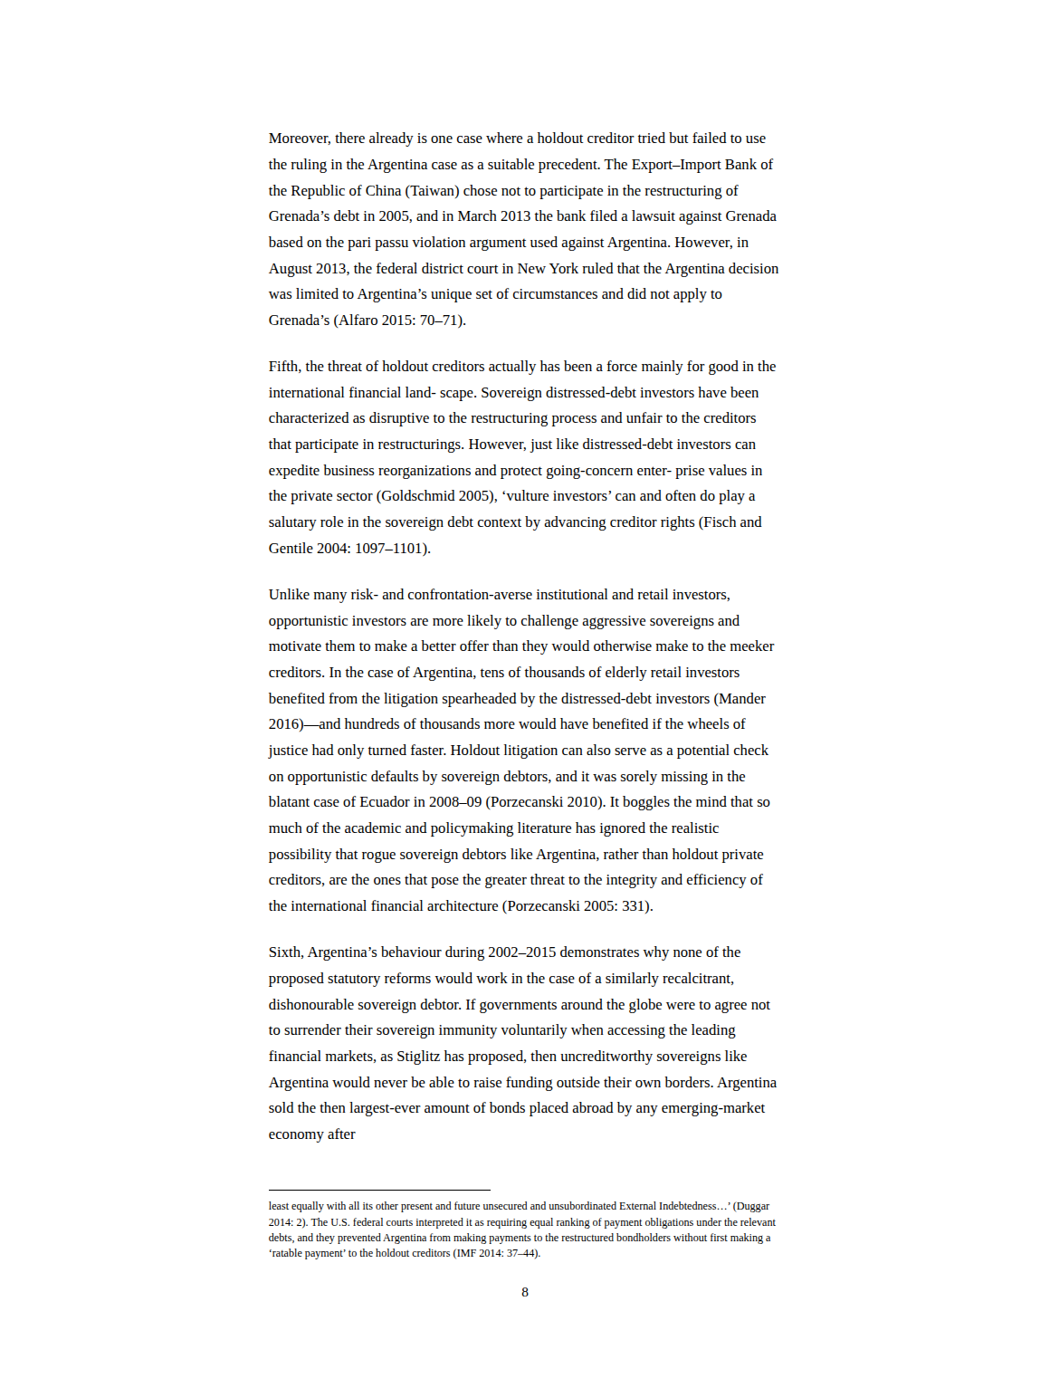Moreover, there already is one case where a holdout creditor tried but failed to use the ruling in the Argentina case as a suitable precedent. The Export–Import Bank of the Republic of China (Taiwan) chose not to participate in the restructuring of Grenada’s debt in 2005, and in March 2013 the bank filed a lawsuit against Grenada based on the pari passu violation argument used against Argentina. However, in August 2013, the federal district court in New York ruled that the Argentina decision was limited to Argentina’s unique set of circumstances and did not apply to Grenada’s (Alfaro 2015: 70–71).
Fifth, the threat of holdout creditors actually has been a force mainly for good in the international financial land- scape. Sovereign distressed-debt investors have been characterized as disruptive to the restructuring process and unfair to the creditors that participate in restructurings. However, just like distressed-debt investors can expedite business reorganizations and protect going-concern enter- prise values in the private sector (Goldschmid 2005), ‘vulture investors’ can and often do play a salutary role in the sovereign debt context by advancing creditor rights (Fisch and Gentile 2004: 1097–1101).
Unlike many risk- and confrontation-averse institutional and retail investors, opportunistic investors are more likely to challenge aggressive sovereigns and motivate them to make a better offer than they would otherwise make to the meeker creditors. In the case of Argentina, tens of thousands of elderly retail investors benefited from the litigation spearheaded by the distressed-debt investors (Mander 2016)—and hundreds of thousands more would have benefited if the wheels of justice had only turned faster. Holdout litigation can also serve as a potential check on opportunistic defaults by sovereign debtors, and it was sorely missing in the blatant case of Ecuador in 2008–09 (Porzecanski 2010). It boggles the mind that so much of the academic and policymaking literature has ignored the realistic possibility that rogue sovereign debtors like Argentina, rather than holdout private creditors, are the ones that pose the greater threat to the integrity and efficiency of the international financial architecture (Porzecanski 2005: 331).
Sixth, Argentina’s behaviour during 2002–2015 demonstrates why none of the proposed statutory reforms would work in the case of a similarly recalcitrant, dishonourable sovereign debtor. If governments around the globe were to agree not to surrender their sovereign immunity voluntarily when accessing the leading financial markets, as Stiglitz has proposed, then uncreditworthy sovereigns like Argentina would never be able to raise funding outside their own borders. Argentina sold the then largest-ever amount of bonds placed abroad by any emerging-market economy after
least equally with all its other present and future unsecured and unsubordinated External Indebtedness…’ (Duggar 2014: 2). The U.S. federal courts interpreted it as requiring equal ranking of payment obligations under the relevant debts, and they prevented Argentina from making payments to the restructured bondholders without first making a ‘ratable payment’ to the holdout creditors (IMF 2014: 37–44).
8